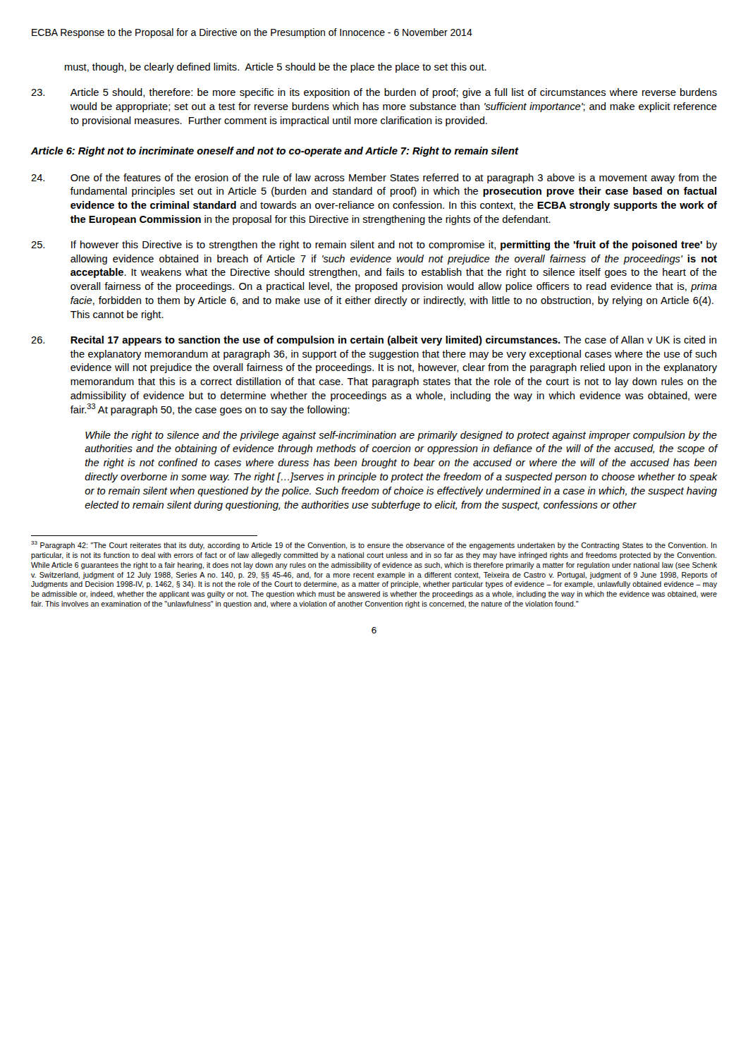ECBA Response to the Proposal for a Directive on the Presumption of Innocence - 6 November 2014
must, though, be clearly defined limits. Article 5 should be the place the place to set this out.
23.
Article 5 should, therefore: be more specific in its exposition of the burden of proof; give a full list of circumstances where reverse burdens would be appropriate; set out a test for reverse burdens which has more substance than 'sufficient importance'; and make explicit reference to provisional measures. Further comment is impractical until more clarification is provided.
Article 6: Right not to incriminate oneself and not to co-operate and Article 7: Right to remain silent
24.
One of the features of the erosion of the rule of law across Member States referred to at paragraph 3 above is a movement away from the fundamental principles set out in Article 5 (burden and standard of proof) in which the prosecution prove their case based on factual evidence to the criminal standard and towards an over-reliance on confession. In this context, the ECBA strongly supports the work of the European Commission in the proposal for this Directive in strengthening the rights of the defendant.
25.
If however this Directive is to strengthen the right to remain silent and not to compromise it, permitting the 'fruit of the poisoned tree' by allowing evidence obtained in breach of Article 7 if 'such evidence would not prejudice the overall fairness of the proceedings' is not acceptable. It weakens what the Directive should strengthen, and fails to establish that the right to silence itself goes to the heart of the overall fairness of the proceedings. On a practical level, the proposed provision would allow police officers to read evidence that is, prima facie, forbidden to them by Article 6, and to make use of it either directly or indirectly, with little to no obstruction, by relying on Article 6(4). This cannot be right.
26.
Recital 17 appears to sanction the use of compulsion in certain (albeit very limited) circumstances. The case of Allan v UK is cited in the explanatory memorandum at paragraph 36, in support of the suggestion that there may be very exceptional cases where the use of such evidence will not prejudice the overall fairness of the proceedings. It is not, however, clear from the paragraph relied upon in the explanatory memorandum that this is a correct distillation of that case. That paragraph states that the role of the court is not to lay down rules on the admissibility of evidence but to determine whether the proceedings as a whole, including the way in which evidence was obtained, were fair.33 At paragraph 50, the case goes on to say the following:
While the right to silence and the privilege against self-incrimination are primarily designed to protect against improper compulsion by the authorities and the obtaining of evidence through methods of coercion or oppression in defiance of the will of the accused, the scope of the right is not confined to cases where duress has been brought to bear on the accused or where the will of the accused has been directly overborne in some way. The right […]serves in principle to protect the freedom of a suspected person to choose whether to speak or to remain silent when questioned by the police. Such freedom of choice is effectively undermined in a case in which, the suspect having elected to remain silent during questioning, the authorities use subterfuge to elicit, from the suspect, confessions or other
33 Paragraph 42: "The Court reiterates that its duty, according to Article 19 of the Convention, is to ensure the observance of the engagements undertaken by the Contracting States to the Convention. In particular, it is not its function to deal with errors of fact or of law allegedly committed by a national court unless and in so far as they may have infringed rights and freedoms protected by the Convention. While Article 6 guarantees the right to a fair hearing, it does not lay down any rules on the admissibility of evidence as such, which is therefore primarily a matter for regulation under national law (see Schenk v. Switzerland, judgment of 12 July 1988, Series A no. 140, p. 29, §§ 45-46, and, for a more recent example in a different context, Teixeira de Castro v. Portugal, judgment of 9 June 1998, Reports of Judgments and Decision 1998-IV, p. 1462, § 34). It is not the role of the Court to determine, as a matter of principle, whether particular types of evidence – for example, unlawfully obtained evidence – may be admissible or, indeed, whether the applicant was guilty or not. The question which must be answered is whether the proceedings as a whole, including the way in which the evidence was obtained, were fair. This involves an examination of the "unlawfulness" in question and, where a violation of another Convention right is concerned, the nature of the violation found."
6